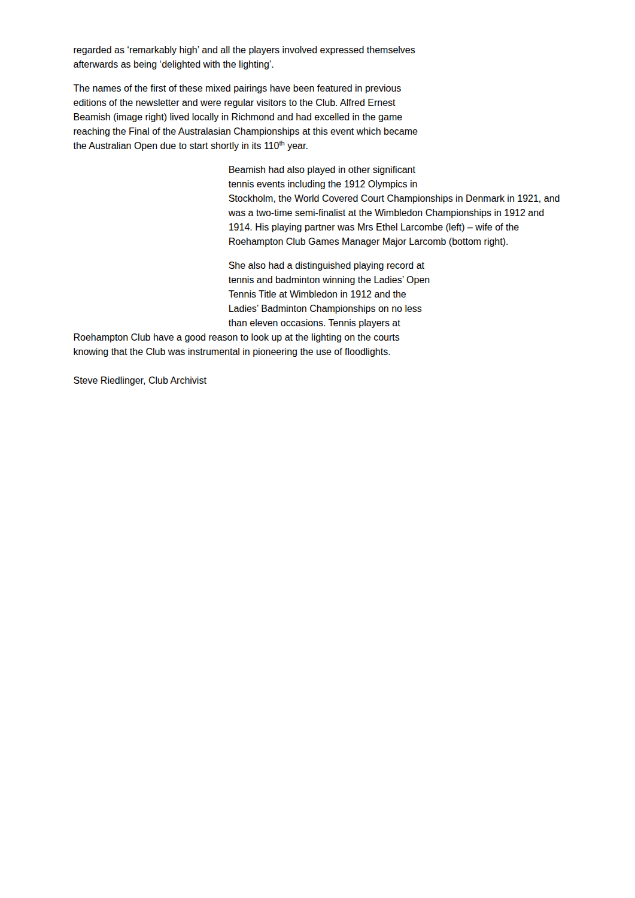regarded as ‘remarkably high’ and all the players involved expressed themselves afterwards as being ‘delighted with the lighting’.
The names of the first of these mixed pairings have been featured in previous editions of the newsletter and were regular visitors to the Club. Alfred Ernest Beamish (image right) lived locally in Richmond and had excelled in the game reaching the Final of the Australasian Championships at this event which became the Australian Open due to start shortly in its 110th year.
Beamish had also played in other significant tennis events including the 1912 Olympics in Stockholm, the World Covered Court Championships in Denmark in 1921, and was a two-time semi-finalist at the Wimbledon Championships in 1912 and 1914. His playing partner was Mrs Ethel Larcombe (left) – wife of the Roehampton Club Games Manager Major Larcomb (bottom right).
She also had a distinguished playing record at tennis and badminton winning the Ladies’ Open Tennis Title at Wimbledon in 1912 and the Ladies’ Badminton Championships on no less than eleven occasions. Tennis players at Roehampton Club have a good reason to look up at the lighting on the courts knowing that the Club was instrumental in pioneering the use of floodlights.
Steve Riedlinger, Club Archivist